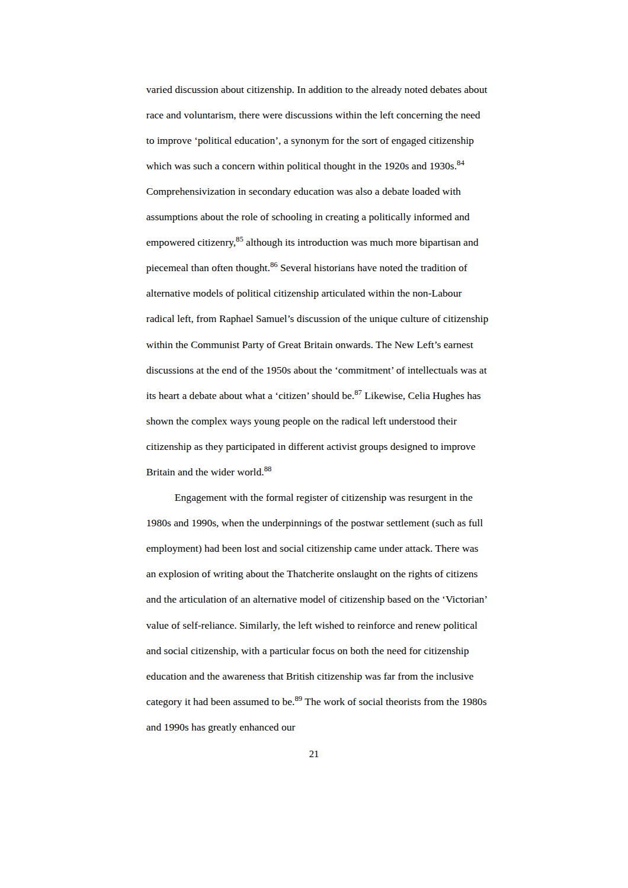varied discussion about citizenship. In addition to the already noted debates about race and voluntarism, there were discussions within the left concerning the need to improve ‘political education’, a synonym for the sort of engaged citizenship which was such a concern within political thought in the 1920s and 1930s.84 Comprehensivization in secondary education was also a debate loaded with assumptions about the role of schooling in creating a politically informed and empowered citizenry,85 although its introduction was much more bipartisan and piecemeal than often thought.86 Several historians have noted the tradition of alternative models of political citizenship articulated within the non-Labour radical left, from Raphael Samuel’s discussion of the unique culture of citizenship within the Communist Party of Great Britain onwards. The New Left’s earnest discussions at the end of the 1950s about the ‘commitment’ of intellectuals was at its heart a debate about what a ‘citizen’ should be.87 Likewise, Celia Hughes has shown the complex ways young people on the radical left understood their citizenship as they participated in different activist groups designed to improve Britain and the wider world.88
Engagement with the formal register of citizenship was resurgent in the 1980s and 1990s, when the underpinnings of the postwar settlement (such as full employment) had been lost and social citizenship came under attack. There was an explosion of writing about the Thatcherite onslaught on the rights of citizens and the articulation of an alternative model of citizenship based on the ‘Victorian’ value of self-reliance. Similarly, the left wished to reinforce and renew political and social citizenship, with a particular focus on both the need for citizenship education and the awareness that British citizenship was far from the inclusive category it had been assumed to be.89 The work of social theorists from the 1980s and 1990s has greatly enhanced our
21